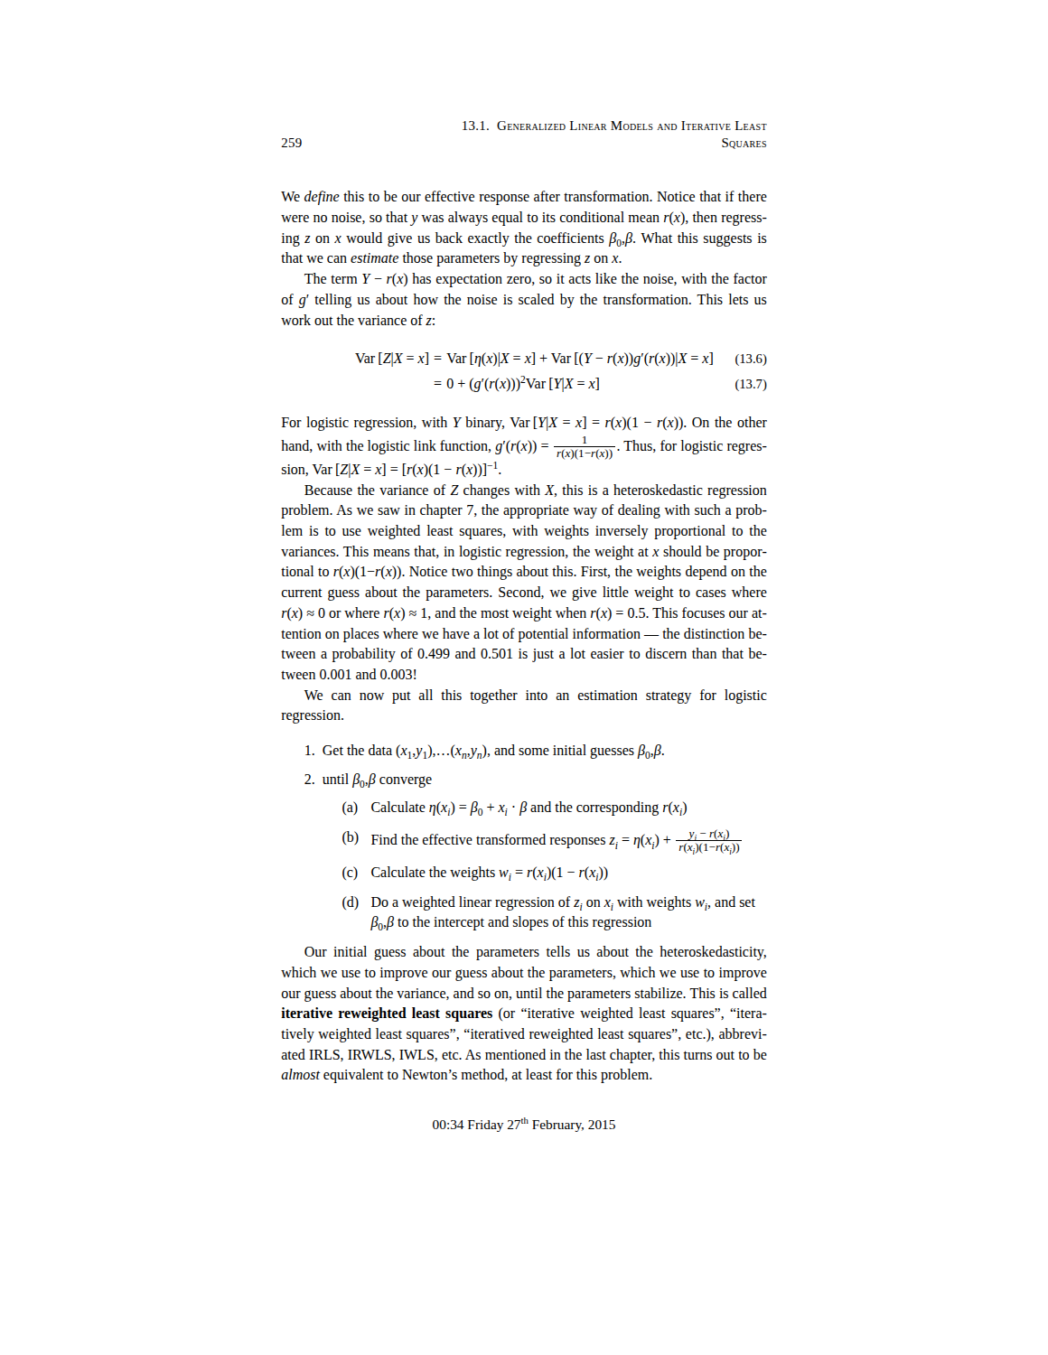259
13.1. Generalized Linear Models and Iterative Least Squares
We define this to be our effective response after transformation. Notice that if there were no noise, so that y was always equal to its conditional mean r(x), then regressing z on x would give us back exactly the coefficients β0,β. What this suggests is that we can estimate those parameters by regressing z on x.
The term Y − r(x) has expectation zero, so it acts like the noise, with the factor of g′ telling us about how the noise is scaled by the transformation. This lets us work out the variance of z:
| Var [ Z / X = x ] | = | Var [ η ( x )/ X = x ] + Var [( Y − r ( x )) g ′( r ( x ))/ X = x ] | (13.6) |
| | = | 0 + ( g ′( r ( x ))) 2 Var [ Y / X = x ] | (13.7) |
For logistic regression, with Y binary, Var [Y|X = x] = r(x)(1 − r(x)). On the other hand, with the logistic link function, g′(r(x)) = 1 r(x)(1−r(x)). Thus, for logistic regression, Var [Z|X = x] = [r(x)(1 − r(x))]−1.
Because the variance of Z changes with X, this is a heteroskedastic regression problem. As we saw in chapter 7, the appropriate way of dealing with such a problem is to use weighted least squares, with weights inversely proportional to the variances. This means that, in logistic regression, the weight at x should be proportional to r(x)(1−r(x)). Notice two things about this. First, the weights depend on the current guess about the parameters. Second, we give little weight to cases where r(x) ≈ 0 or where r(x) ≈ 1, and the most weight when r(x) = 0.5. This focuses our attention on places where we have a lot of potential information — the distinction between a probability of 0.499 and 0.501 is just a lot easier to discern than that between 0.001 and 0.003!
We can now put all this together into an estimation strategy for logistic regression.
Get the data (x1,y1),…(xn,yn), and some initial guesses β0,β.
until β0,β converge
Calculate η(xi) = β0 + xi · β and the corresponding r(xi)
Find the effective transformed responses zi = η(xi) + yi − r(xi) r(xi)(1−r(xi))
Calculate the weights wi = r(xi)(1 − r(xi))
Do a weighted linear regression of zi on xi with weights wi, and set β0,β to the intercept and slopes of this regression
Our initial guess about the parameters tells us about the heteroskedasticity, which we use to improve our guess about the parameters, which we use to improve our guess about the variance, and so on, until the parameters stabilize. This is called iterative reweighted least squares (or “iterative weighted least squares”, “iteratively weighted least squares”, “iteratived reweighted least squares”, etc.), abbreviated IRLS, IRWLS, IWLS, etc. As mentioned in the last chapter, this turns out to be almost equivalent to Newton’s method, at least for this problem.
00:34 Friday 27th February, 2015